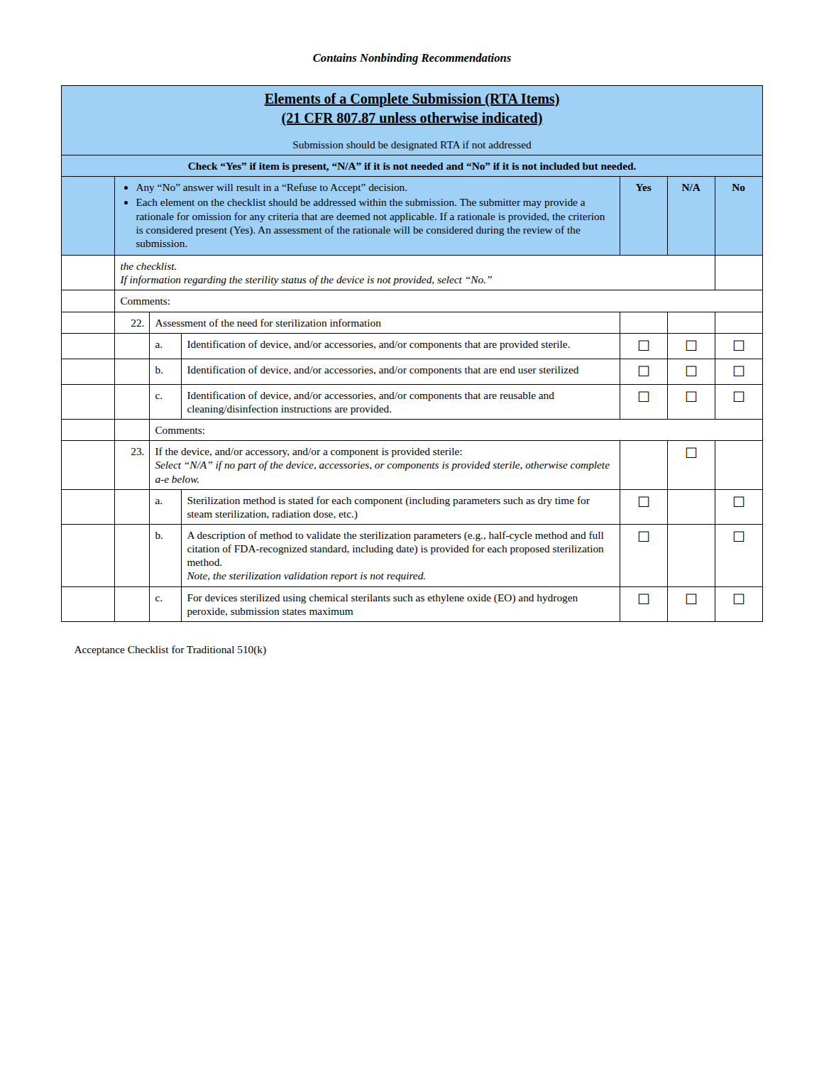Contains Nonbinding Recommendations
| Elements of a Complete Submission (RTA Items) (21 CFR 807.87 unless otherwise indicated) Submission should be designated RTA if not addressed |
| Check “Yes” if item is present, “N/A” if it is not needed and “No” if it is not included but needed. |
| | Any “No” answer will result in a “Refuse to Accept” decision. Each element on the checklist should be addressed within the submission. The submitter may provide a rationale for omission for any criteria that are deemed not applicable. If a rationale is provided, the criterion is considered present (Yes). An assessment of the rationale will be considered during the review of the submission. | Yes | N/A | No |
| | the checklist. If information regarding the sterility status of the device is not provided, select “No.” | |
| | Comments: |
| | 22. | Assessment of the need for sterilization information | | | |
| | | a. | Identification of device, and/or accessories, and/or components that are provided sterile. | ☐ | ☐ | ☐ |
| | | b. | Identification of device, and/or accessories, and/or components that are end user sterilized | ☐ | ☐ | ☐ |
| | | c. | Identification of device, and/or accessories, and/or components that are reusable and cleaning/disinfection instructions are provided. | ☐ | ☐ | ☐ |
| | | Comments: |
| | 23. | If the device, and/or accessory, and/or a component is provided sterile: Select “N/A” if no part of the device, accessories, or components is provided sterile, otherwise complete a-e below. | | ☐ | |
| | | a. | Sterilization method is stated for each component (including parameters such as dry time for steam sterilization, radiation dose, etc.) | ☐ | | ☐ |
| | | b. | A description of method to validate the sterilization parameters (e.g., half-cycle method and full citation of FDA-recognized standard, including date) is provided for each proposed sterilization method. Note, the sterilization validation report is not required. | ☐ | | ☐ |
| | | c. | For devices sterilized using chemical sterilants such as ethylene oxide (EO) and hydrogen peroxide, submission states maximum | ☐ | ☐ | ☐ |
Acceptance Checklist for Traditional 510(k)